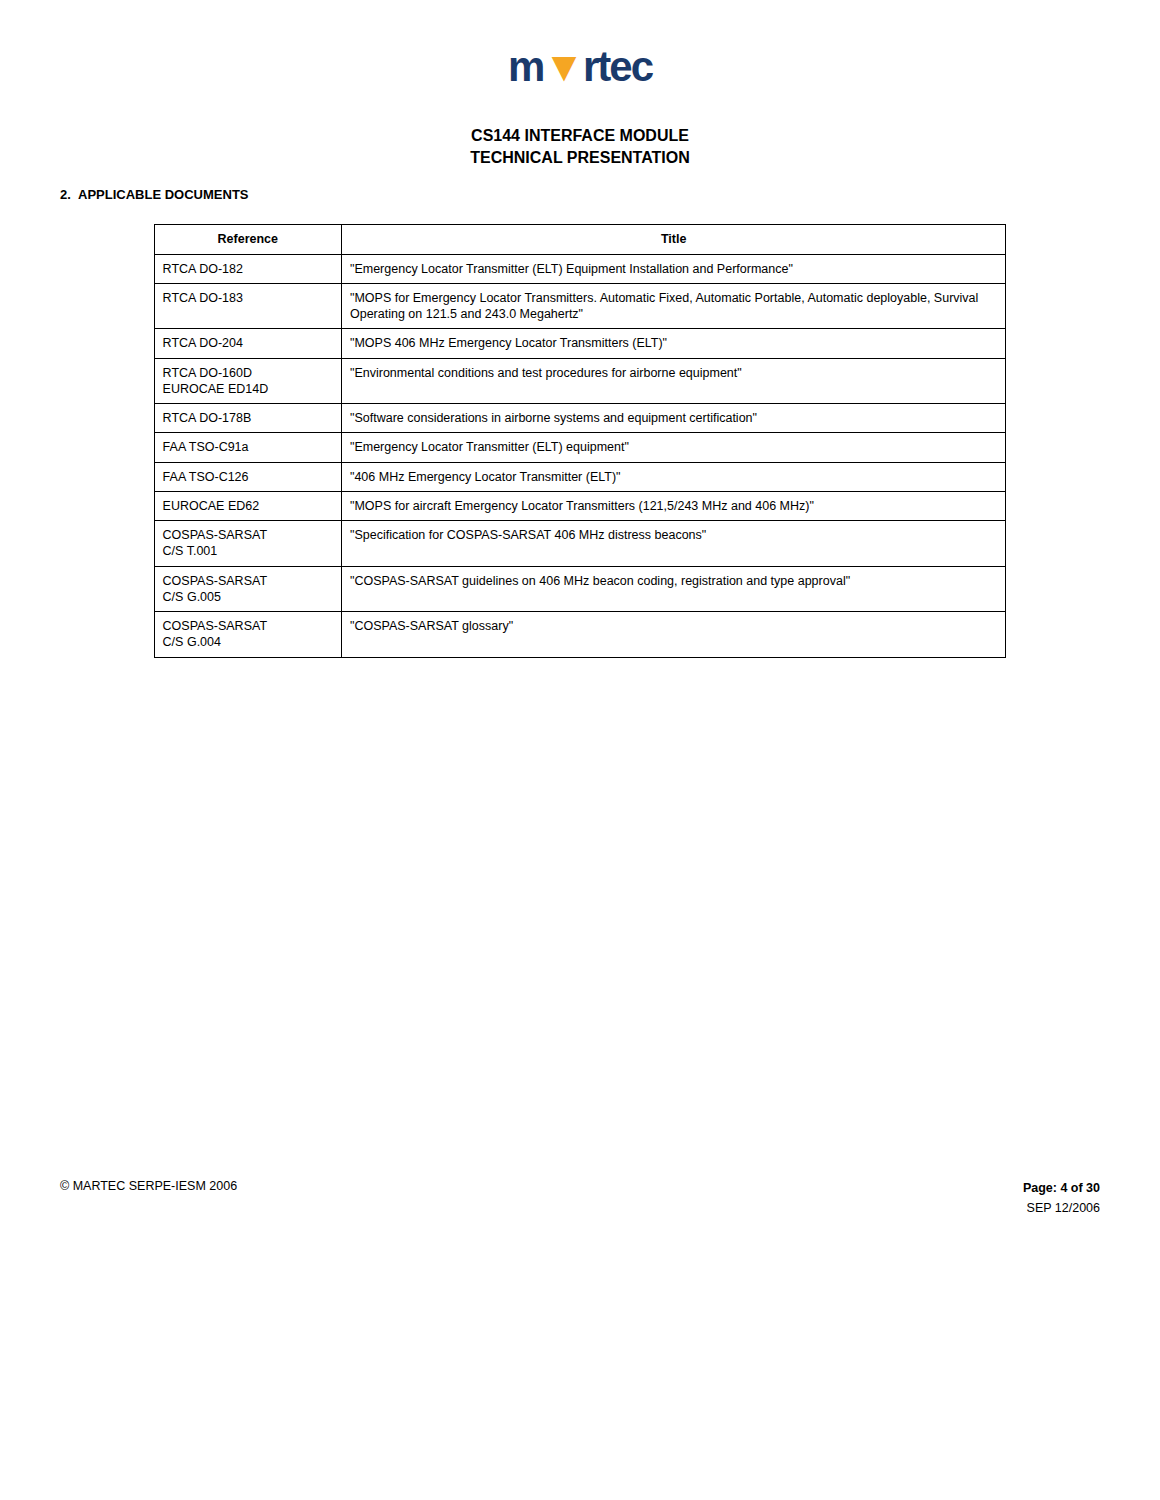m▼rtec
CS144 INTERFACE MODULE
TECHNICAL PRESENTATION
2. APPLICABLE DOCUMENTS
| Reference | Title |
| --- | --- |
| RTCA DO-182 | "Emergency Locator Transmitter (ELT) Equipment Installation and Performance" |
| RTCA DO-183 | "MOPS for Emergency Locator Transmitters. Automatic Fixed, Automatic Portable, Automatic deployable, Survival Operating on 121.5 and 243.0 Megahertz" |
| RTCA DO-204 | "MOPS 406 MHz Emergency Locator Transmitters (ELT)" |
| RTCA DO-160D EUROCAE ED14D | "Environmental conditions and test procedures for airborne equipment" |
| RTCA DO-178B | "Software considerations in airborne systems and equipment certification" |
| FAA TSO-C91a | "Emergency Locator Transmitter (ELT) equipment" |
| FAA TSO-C126 | "406 MHz Emergency Locator Transmitter (ELT)" |
| EUROCAE ED62 | "MOPS for aircraft Emergency Locator Transmitters (121,5/243 MHz and 406 MHz)" |
| COSPAS-SARSAT C/S T.001 | "Specification for COSPAS-SARSAT 406 MHz distress beacons" |
| COSPAS-SARSAT C/S G.005 | "COSPAS-SARSAT guidelines on 406 MHz beacon coding, registration and type approval" |
| COSPAS-SARSAT C/S G.004 | "COSPAS-SARSAT glossary" |
© MARTEC SERPE-IESM 2006
Page: 4 of 30
SEP 12/2006